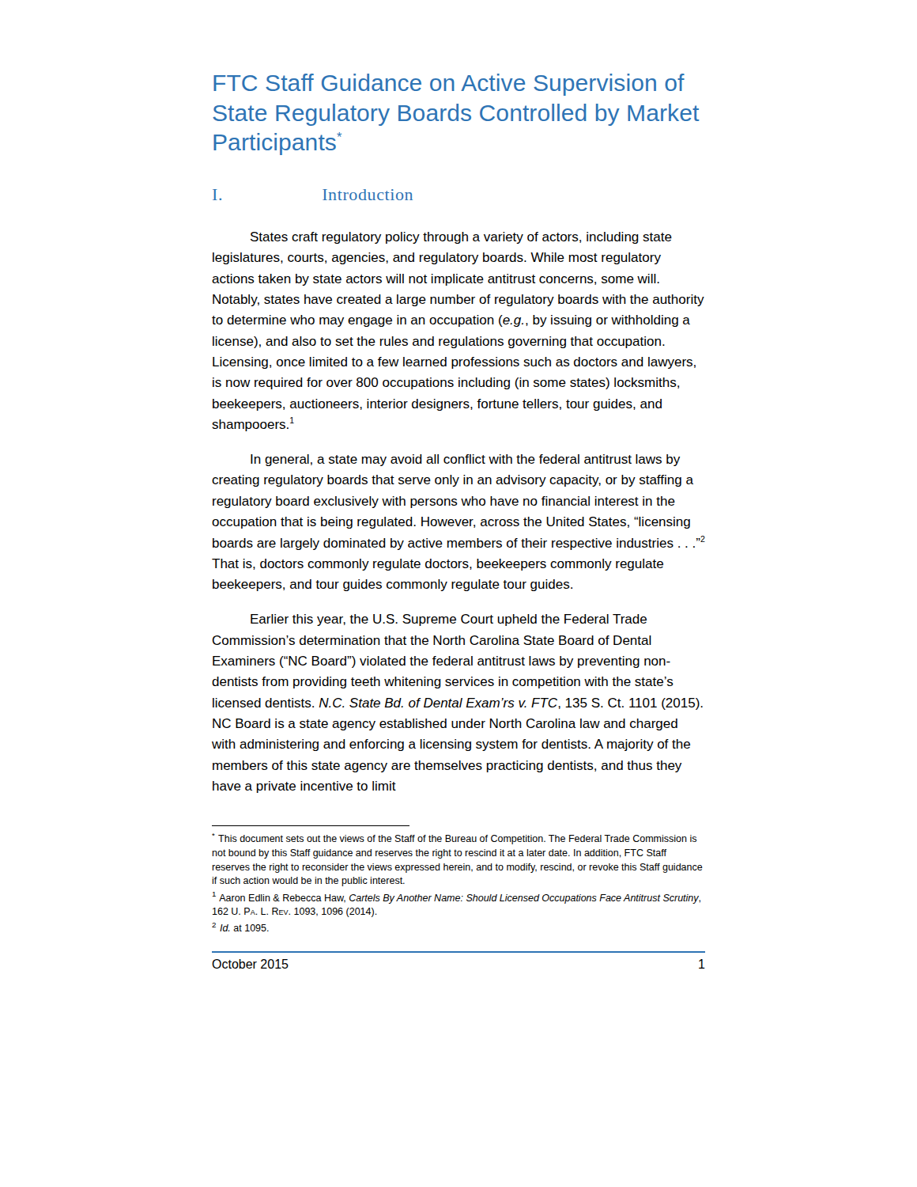FTC Staff Guidance on Active Supervision of State Regulatory Boards Controlled by Market Participants*
I. Introduction
States craft regulatory policy through a variety of actors, including state legislatures, courts, agencies, and regulatory boards. While most regulatory actions taken by state actors will not implicate antitrust concerns, some will. Notably, states have created a large number of regulatory boards with the authority to determine who may engage in an occupation (e.g., by issuing or withholding a license), and also to set the rules and regulations governing that occupation. Licensing, once limited to a few learned professions such as doctors and lawyers, is now required for over 800 occupations including (in some states) locksmiths, beekeepers, auctioneers, interior designers, fortune tellers, tour guides, and shampooers.1
In general, a state may avoid all conflict with the federal antitrust laws by creating regulatory boards that serve only in an advisory capacity, or by staffing a regulatory board exclusively with persons who have no financial interest in the occupation that is being regulated. However, across the United States, “licensing boards are largely dominated by active members of their respective industries . . .”2 That is, doctors commonly regulate doctors, beekeepers commonly regulate beekeepers, and tour guides commonly regulate tour guides.
Earlier this year, the U.S. Supreme Court upheld the Federal Trade Commission’s determination that the North Carolina State Board of Dental Examiners (“NC Board”) violated the federal antitrust laws by preventing non-dentists from providing teeth whitening services in competition with the state’s licensed dentists. N.C. State Bd. of Dental Exam’rs v. FTC, 135 S. Ct. 1101 (2015). NC Board is a state agency established under North Carolina law and charged with administering and enforcing a licensing system for dentists. A majority of the members of this state agency are themselves practicing dentists, and thus they have a private incentive to limit
* This document sets out the views of the Staff of the Bureau of Competition. The Federal Trade Commission is not bound by this Staff guidance and reserves the right to rescind it at a later date. In addition, FTC Staff reserves the right to reconsider the views expressed herein, and to modify, rescind, or revoke this Staff guidance if such action would be in the public interest.
1 Aaron Edlin & Rebecca Haw, Cartels By Another Name: Should Licensed Occupations Face Antitrust Scrutiny, 162 U. Pa. L. Rev. 1093, 1096 (2014).
2 Id. at 1095.
October 2015 1